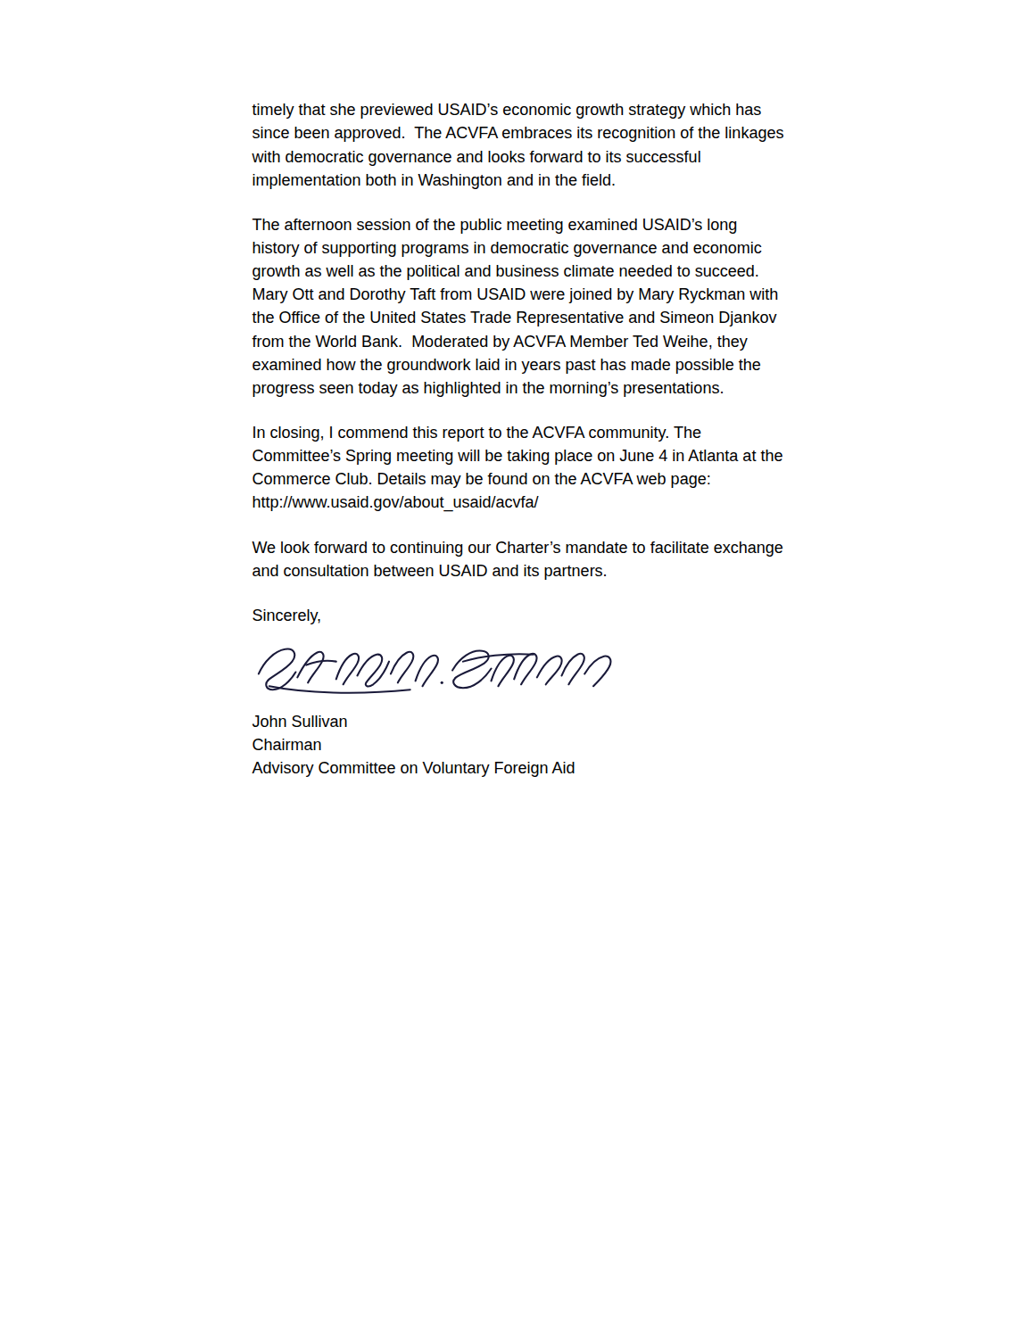timely that she previewed USAID’s economic growth strategy which has since been approved. The ACVFA embraces its recognition of the linkages with democratic governance and looks forward to its successful implementation both in Washington and in the field.
The afternoon session of the public meeting examined USAID’s long history of supporting programs in democratic governance and economic growth as well as the political and business climate needed to succeed. Mary Ott and Dorothy Taft from USAID were joined by Mary Ryckman with the Office of the United States Trade Representative and Simeon Djankov from the World Bank. Moderated by ACVFA Member Ted Weihe, they examined how the groundwork laid in years past has made possible the progress seen today as highlighted in the morning’s presentations.
In closing, I commend this report to the ACVFA community. The Committee’s Spring meeting will be taking place on June 4 in Atlanta at the Commerce Club. Details may be found on the ACVFA web page:
http://www.usaid.gov/about_usaid/acvfa/
We look forward to continuing our Charter’s mandate to facilitate exchange and consultation between USAID and its partners.
Sincerely,
John Sullivan
Chairman
Advisory Committee on Voluntary Foreign Aid